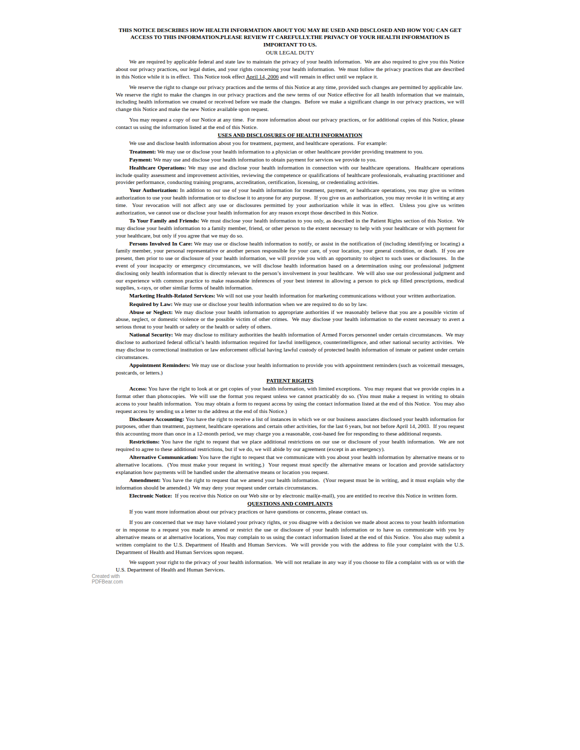THIS NOTICE DESCRIBES HOW HEALTH INFORMATION ABOUT YOU MAY BE USED AND DISCLOSED AND HOW YOU CAN GET ACCESS TO THIS INFORMATION.PLEASE REVIEW IT CAREFULLY.THE PRIVACY OF YOUR HEALTH INFORMATION IS IMPORTANT TO US.
OUR LEGAL DUTY
We are required by applicable federal and state law to maintain the privacy of your health information. We are also required to give you this Notice about our privacy practices, our legal duties, and your rights concerning your health information. We must follow the privacy practices that are described in this Notice while it is in effect. This Notice took effect April 14, 2006 and will remain in effect until we replace it.
We reserve the right to change our privacy practices and the terms of this Notice at any time, provided such changes are permitted by applicable law. We reserve the right to make the changes in our privacy practices and the new terms of our Notice effective for all health information that we maintain, including health information we created or received before we made the changes. Before we make a significant change in our privacy practices, we will change this Notice and make the new Notice available upon request.
You may request a copy of our Notice at any time. For more information about our privacy practices, or for additional copies of this Notice, please contact us using the information listed at the end of this Notice.
USES AND DISCLOSURES OF HEALTH INFORMATION
We use and disclose health information about you for treatment, payment, and healthcare operations. For example:
Treatment: We may use or disclose your health information to a physician or other healthcare provider providing treatment to you.
Payment: We may use and disclose your health information to obtain payment for services we provide to you.
Healthcare Operations: We may use and disclose your health information in connection with our healthcare operations. Healthcare operations include quality assessment and improvement activities, reviewing the competence or qualifications of healthcare professionals, evaluating practitioner and provider performance, conducting training programs, accreditation, certification, licensing, or credentialing activities.
Your Authorization: In addition to our use of your health information for treatment, payment, or healthcare operations, you may give us written authorization to use your health information or to disclose it to anyone for any purpose. If you give us an authorization, you may revoke it in writing at any time. Your revocation will not affect any use or disclosures permitted by your authorization while it was in effect. Unless you give us written authorization, we cannot use or disclose your health information for any reason except those described in this Notice.
To Your Family and Friends: We must disclose your health information to you only, as described in the Patient Rights section of this Notice. We may disclose your health information to a family member, friend, or other person to the extent necessary to help with your healthcare or with payment for your healthcare, but only if you agree that we may do so.
Persons Involved In Care: We may use or disclose health information to notify, or assist in the notification of (including identifying or locating) a family member, your personal representative or another person responsible for your care, of your location, your general condition, or death. If you are present, then prior to use or disclosure of your health information, we will provide you with an opportunity to object to such uses or disclosures. In the event of your incapacity or emergency circumstances, we will disclose health information based on a determination using our professional judgment disclosing only health information that is directly relevant to the person’s involvement in your healthcare. We will also use our professional judgment and our experience with common practice to make reasonable inferences of your best interest in allowing a person to pick up filled prescriptions, medical supplies, x-rays, or other similar forms of health information.
Marketing Health-Related Services: We will not use your health information for marketing communications without your written authorization.
Required by Law: We may use or disclose your health information when we are required to do so by law.
Abuse or Neglect: We may disclose your health information to appropriate authorities if we reasonably believe that you are a possible victim of abuse, neglect, or domestic violence or the possible victim of other crimes. We may disclose your health information to the extent necessary to avert a serious threat to your health or safety or the health or safety of others.
National Security: We may disclose to military authorities the health information of Armed Forces personnel under certain circumstances. We may disclose to authorized federal official’s health information required for lawful intelligence, counterintelligence, and other national security activities. We may disclose to correctional institution or law enforcement official having lawful custody of protected health information of inmate or patient under certain circumstances.
Appointment Reminders: We may use or disclose your health information to provide you with appointment reminders (such as voicemail messages, postcards, or letters.)
PATIENT RIGHTS
Access: You have the right to look at or get copies of your health information, with limited exceptions. You may request that we provide copies in a format other than photocopies. We will use the format you request unless we cannot practicably do so. (You must make a request in writing to obtain access to your health information. You may obtain a form to request access by using the contact information listed at the end of this Notice. You may also request access by sending us a letter to the address at the end of this Notice.)
Disclosure Accounting: You have the right to receive a list of instances in which we or our business associates disclosed your health information for purposes, other than treatment, payment, healthcare operations and certain other activities, for the last 6 years, but not before April 14, 2003. If you request this accounting more than once in a 12-month period, we may charge you a reasonable, cost-based fee for responding to these additional requests.
Restrictions: You have the right to request that we place additional restrictions on our use or disclosure of your health information. We are not required to agree to these additional restrictions, but if we do, we will abide by our agreement (except in an emergency).
Alternative Communication: You have the right to request that we communicate with you about your health information by alternative means or to alternative locations. (You must make your request in writing.) Your request must specify the alternative means or location and provide satisfactory explanation how payments will be handled under the alternative means or location you request.
Amendment: You have the right to request that we amend your health information. (Your request must be in writing, and it must explain why the information should be amended.) We may deny your request under certain circumstances.
Electronic Notice: If you receive this Notice on our Web site or by electronic mail(e-mail), you are entitled to receive this Notice in written form.
QUESTIONS AND COMPLAINTS
If you want more information about our privacy practices or have questions or concerns, please contact us.
If you are concerned that we may have violated your privacy rights, or you disagree with a decision we made about access to your health information or in response to a request you made to amend or restrict the use or disclosure of your health information or to have us communicate with you by alternative means or at alternative locations, You may complain to us using the contact information listed at the end of this Notice. You also may submit a written complaint to the U.S. Department of Health and Human Services. We will provide you with the address to file your complaint with the U.S. Department of Health and Human Services upon request.
We support your right to the privacy of your health information. We will not retaliate in any way if you choose to file a complaint with us or with the U.S. Department of Health and Human Services.
Created with
PDFBear.com